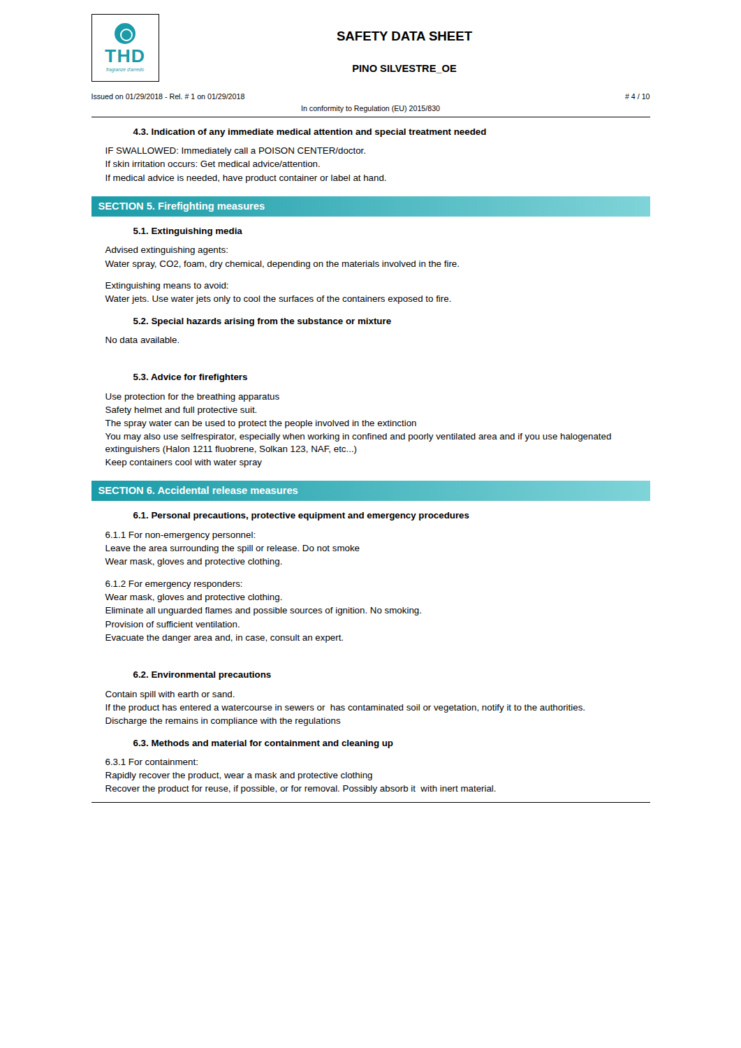THD
fragranze d'arredo
SAFETY DATA SHEET
PINO SILVESTRE_OE
Issued on 01/29/2018 - Rel. # 1 on 01/29/2018 # 4 / 10
In conformity to Regulation (EU) 2015/830
4.3. Indication of any immediate medical attention and special treatment needed
IF SWALLOWED: Immediately call a POISON CENTER/doctor.
If skin irritation occurs: Get medical advice/attention.
If medical advice is needed, have product container or label at hand.
SECTION 5. Firefighting measures
5.1. Extinguishing media
Advised extinguishing agents:
Water spray, CO2, foam, dry chemical, depending on the materials involved in the fire.
Extinguishing means to avoid:
Water jets. Use water jets only to cool the surfaces of the containers exposed to fire.
5.2. Special hazards arising from the substance or mixture
No data available.
5.3. Advice for firefighters
Use protection for the breathing apparatus
Safety helmet and full protective suit.
The spray water can be used to protect the people involved in the extinction
You may also use selfrespirator, especially when working in confined and poorly ventilated area and if you use halogenated extinguishers (Halon 1211 fluobrene, Solkan 123, NAF, etc...)
Keep containers cool with water spray
SECTION 6. Accidental release measures
6.1. Personal precautions, protective equipment and emergency procedures
6.1.1 For non-emergency personnel:
Leave the area surrounding the spill or release. Do not smoke
Wear mask, gloves and protective clothing.
6.1.2 For emergency responders:
Wear mask, gloves and protective clothing.
Eliminate all unguarded flames and possible sources of ignition. No smoking.
Provision of sufficient ventilation.
Evacuate the danger area and, in case, consult an expert.
6.2. Environmental precautions
Contain spill with earth or sand.
If the product has entered a watercourse in sewers or has contaminated soil or vegetation, notify it to the authorities.
Discharge the remains in compliance with the regulations
6.3. Methods and material for containment and cleaning up
6.3.1 For containment:
Rapidly recover the product, wear a mask and protective clothing
Recover the product for reuse, if possible, or for removal. Possibly absorb it with inert material.